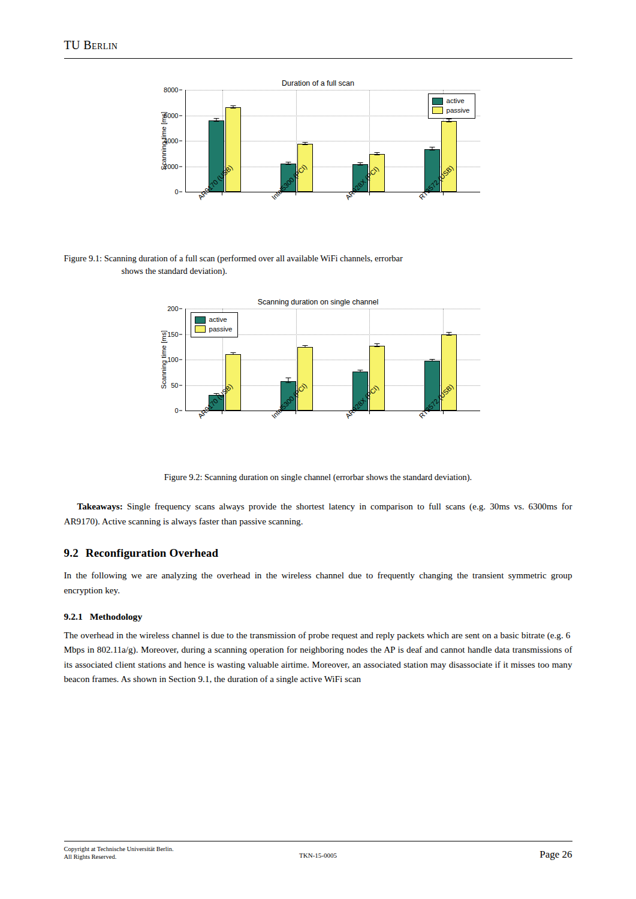TU Berlin
Duration of a full scan
Scanning time [ms]
8000
6000
4000
2000
0
active
passive
AR9170 (USB) Intel5300 (PCI) AR928X (PCI) RT3572 (USB)
Figure 9.1: Scanning duration of a full scan (performed over all available WiFi channels, errorbar shows the standard deviation).
Scanning duration on single channel
Scanning time [ms]
200
150
100
50
0
active
passive
AR9170 (USB) Intel5300 (PCI) AR928X (PCI) RT3572 (USB)
Figure 9.2: Scanning duration on single channel (errorbar shows the standard deviation).
Takeaways: Single frequency scans always provide the shortest latency in comparison to full scans (e.g. 30ms vs. 6300ms for AR9170). Active scanning is always faster than passive scanning.
9.2 Reconfiguration Overhead
In the following we are analyzing the overhead in the wireless channel due to frequently changing the transient symmetric group encryption key.
9.2.1 Methodology
The overhead in the wireless channel is due to the transmission of probe request and reply packets which are sent on a basic bitrate (e.g. 6 Mbps in 802.11a/g). Moreover, during a scanning operation for neighboring nodes the AP is deaf and cannot handle data transmissions of its associated client stations and hence is wasting valuable airtime. Moreover, an associated station may disassociate if it misses too many beacon frames. As shown in Section 9.1, the duration of a single active WiFi scan
Copyright at Technische Universität Berlin.
All Rights Reserved.
TKN-15-0005
Page 26